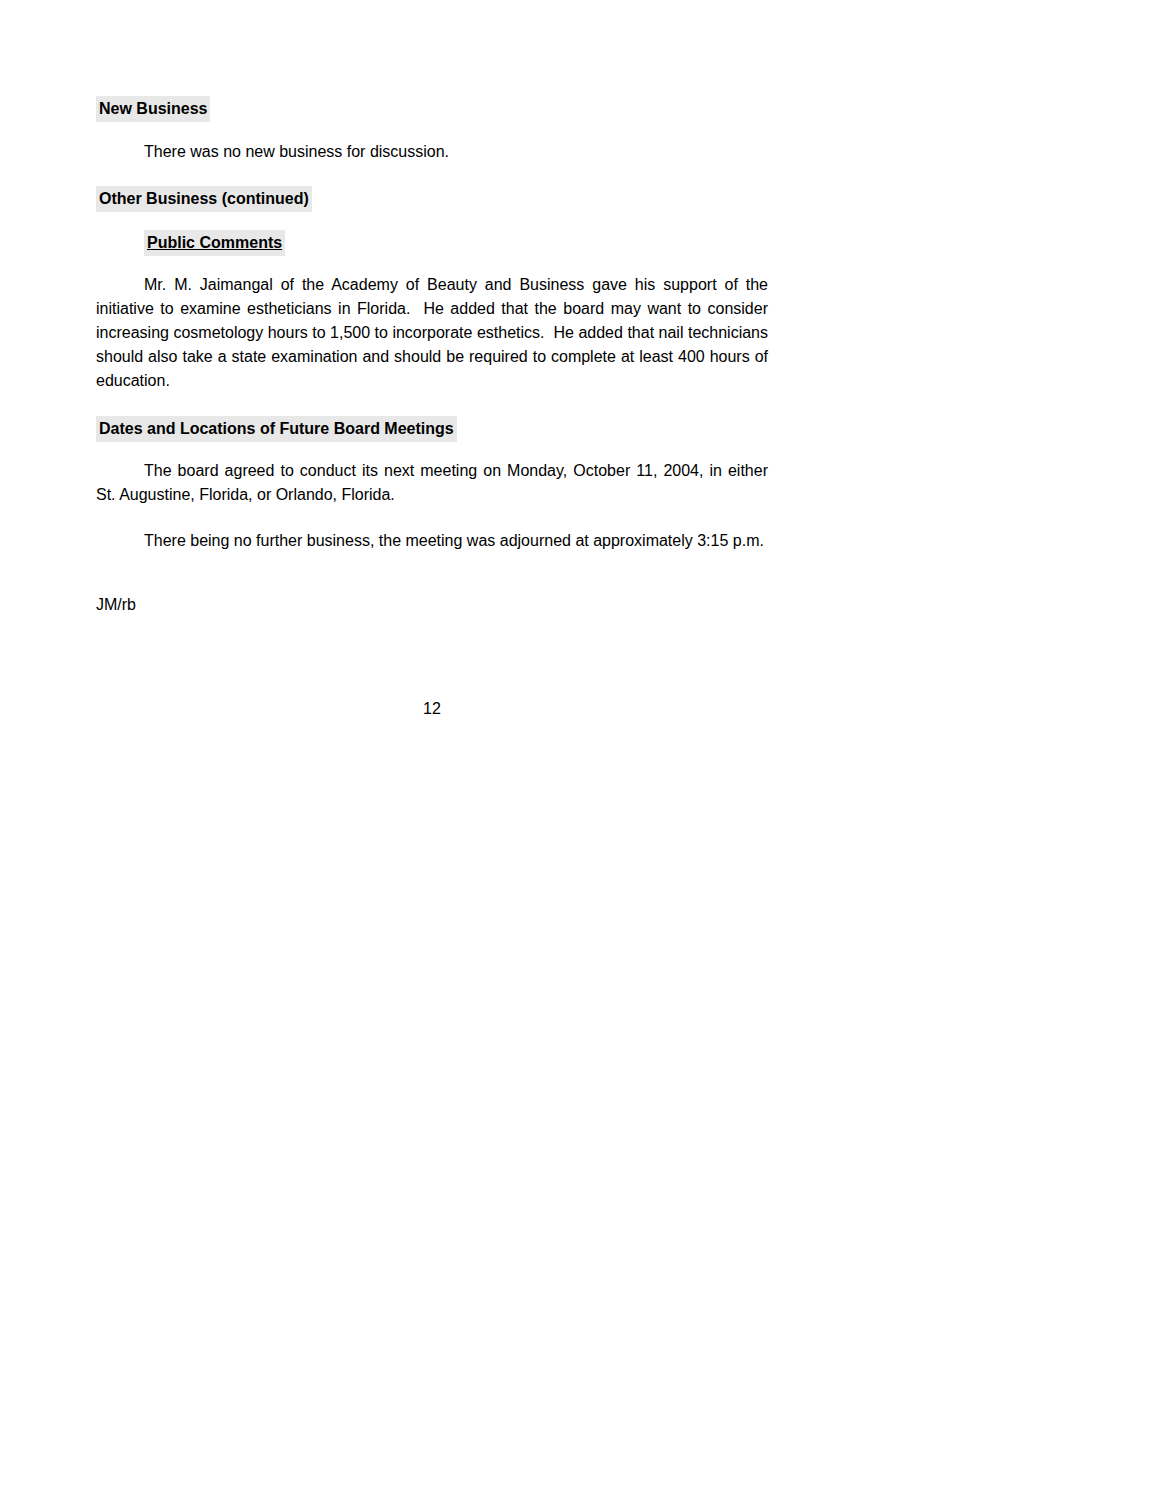New Business
There was no new business for discussion.
Other Business (continued)
Public Comments
Mr. M. Jaimangal of the Academy of Beauty and Business gave his support of the initiative to examine estheticians in Florida. He added that the board may want to consider increasing cosmetology hours to 1,500 to incorporate esthetics. He added that nail technicians should also take a state examination and should be required to complete at least 400 hours of education.
Dates and Locations of Future Board Meetings
The board agreed to conduct its next meeting on Monday, October 11, 2004, in either St. Augustine, Florida, or Orlando, Florida.
There being no further business, the meeting was adjourned at approximately 3:15 p.m.
JM/rb
12